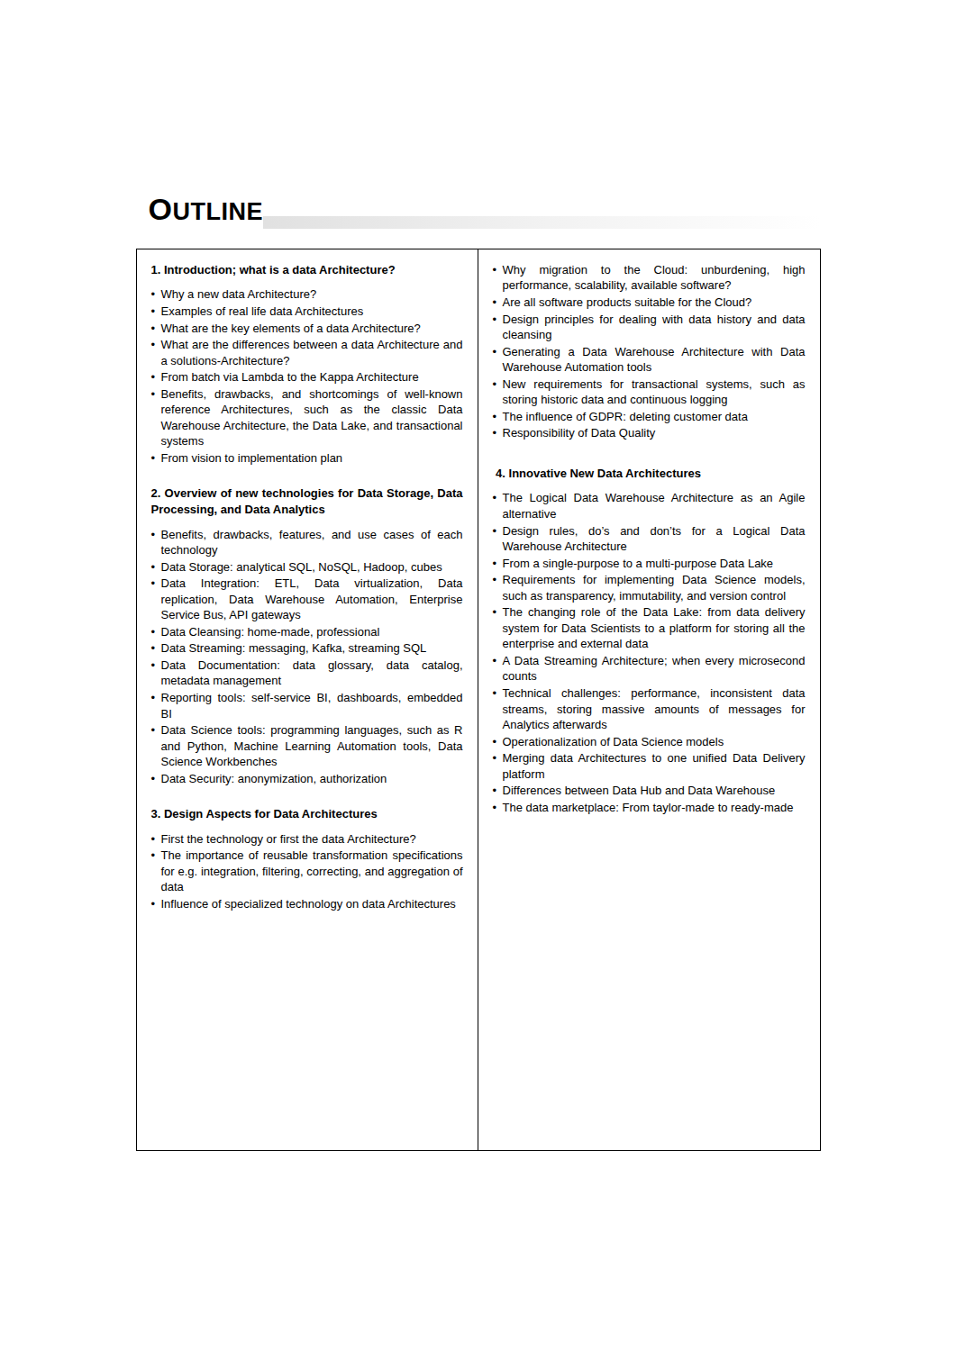OUTLINE
1. Introduction; what is a data Architecture?
Why a new data Architecture?
Examples of real life data Architectures
What are the key elements of a data Architecture?
What are the differences between a data Architecture and a solutions-Architecture?
From batch via Lambda to the Kappa Architecture
Benefits, drawbacks, and shortcomings of well-known reference Architectures, such as the classic Data Warehouse Architecture, the Data Lake, and transactional systems
From vision to implementation plan
2. Overview of new technologies for Data Storage, Data Processing, and Data Analytics
Benefits, drawbacks, features, and use cases of each technology
Data Storage: analytical SQL, NoSQL, Hadoop, cubes
Data Integration: ETL, Data virtualization, Data replication, Data Warehouse Automation, Enterprise Service Bus, API gateways
Data Cleansing: home-made, professional
Data Streaming: messaging, Kafka, streaming SQL
Data Documentation: data glossary, data catalog, metadata management
Reporting tools: self-service BI, dashboards, embedded BI
Data Science tools: programming languages, such as R and Python, Machine Learning Automation tools, Data Science Workbenches
Data Security: anonymization, authorization
3. Design Aspects for Data Architectures
First the technology or first the data Architecture?
The importance of reusable transformation specifications for e.g. integration, filtering, correcting, and aggregation of data
Influence of specialized technology on data Architectures
Why migration to the Cloud: unburdening, high performance, scalability, available software?
Are all software products suitable for the Cloud?
Design principles for dealing with data history and data cleansing
Generating a Data Warehouse Architecture with Data Warehouse Automation tools
New requirements for transactional systems, such as storing historic data and continuous logging
The influence of GDPR: deleting customer data
Responsibility of Data Quality
4. Innovative New Data Architectures
The Logical Data Warehouse Architecture as an Agile alternative
Design rules, do’s and don’ts for a Logical Data Warehouse Architecture
From a single-purpose to a multi-purpose Data Lake
Requirements for implementing Data Science models, such as transparency, immutability, and version control
The changing role of the Data Lake: from data delivery system for Data Scientists to a platform for storing all the enterprise and external data
A Data Streaming Architecture; when every microsecond counts
Technical challenges: performance, inconsistent data streams, storing massive amounts of messages for Analytics afterwards
Operationalization of Data Science models
Merging data Architectures to one unified Data Delivery platform
Differences between Data Hub and Data Warehouse
The data marketplace: From taylor-made to ready-made